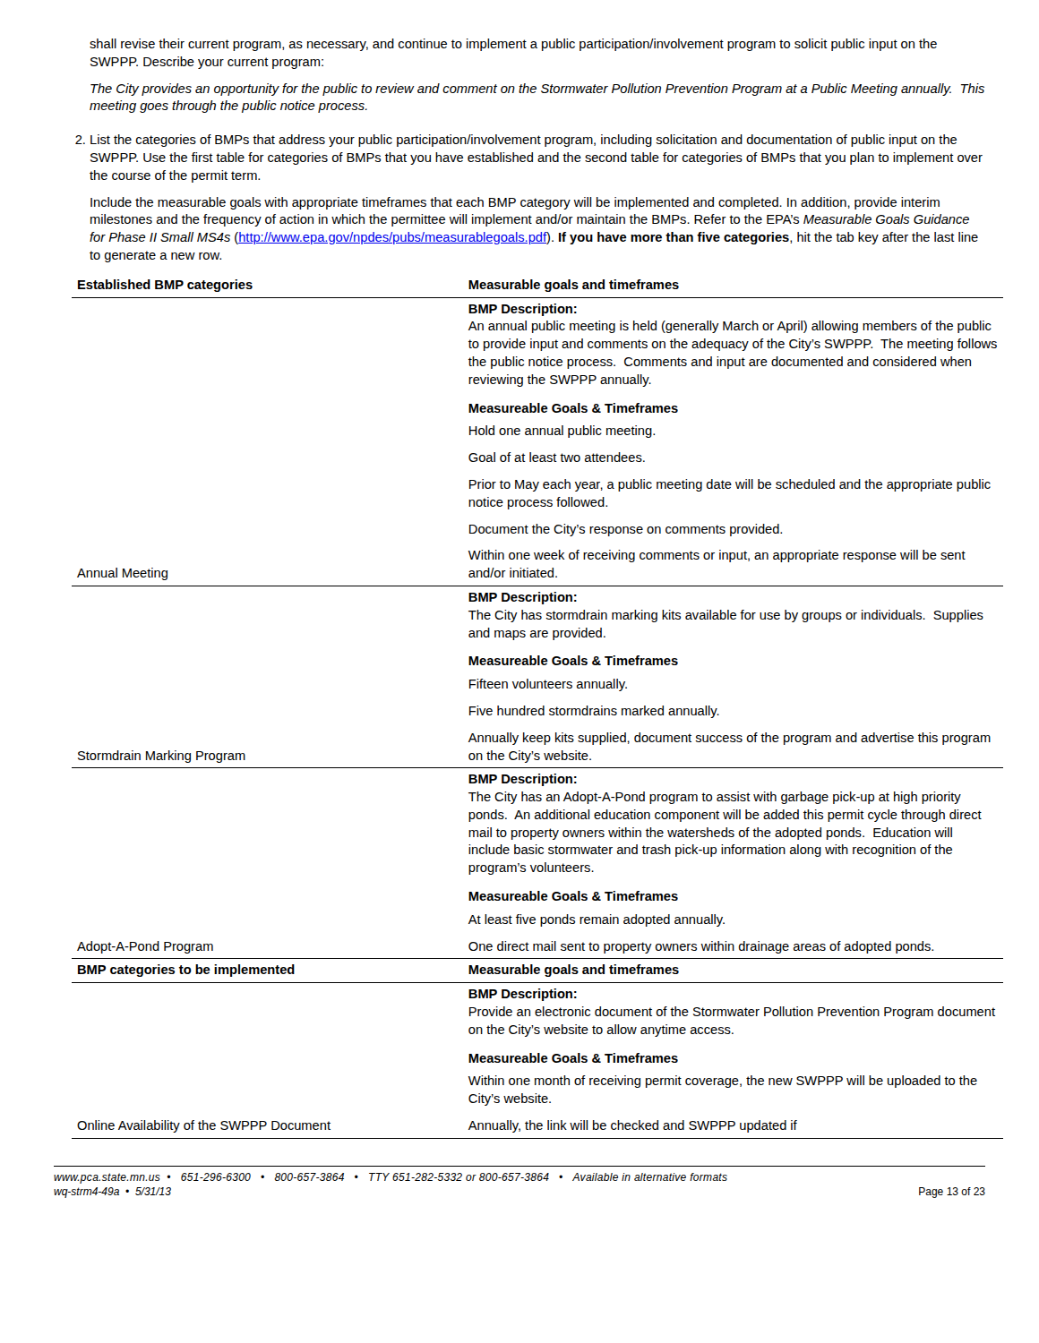shall revise their current program, as necessary, and continue to implement a public participation/involvement program to solicit public input on the SWPPP. Describe your current program:
The City provides an opportunity for the public to review and comment on the Stormwater Pollution Prevention Program at a Public Meeting annually. This meeting goes through the public notice process.
List the categories of BMPs that address your public participation/involvement program, including solicitation and documentation of public input on the SWPPP. Use the first table for categories of BMPs that you have established and the second table for categories of BMPs that you plan to implement over the course of the permit term.
Include the measurable goals with appropriate timeframes that each BMP category will be implemented and completed. In addition, provide interim milestones and the frequency of action in which the permittee will implement and/or maintain the BMPs. Refer to the EPA’s Measurable Goals Guidance for Phase II Small MS4s (http://www.epa.gov/npdes/pubs/measurablegoals.pdf). If you have more than five categories, hit the tab key after the last line to generate a new row.
| Established BMP categories | Measurable goals and timeframes |
| --- | --- |
| Annual Meeting | BMP Description: An annual public meeting is held (generally March or April) allowing members of the public to provide input and comments on the adequacy of the City’s SWPPP. The meeting follows the public notice process. Comments and input are documented and considered when reviewing the SWPPP annually. Measureable Goals & Timeframes Hold one annual public meeting. Goal of at least two attendees. Prior to May each year, a public meeting date will be scheduled and the appropriate public notice process followed. Document the City’s response on comments provided. Within one week of receiving comments or input, an appropriate response will be sent and/or initiated. |
| Stormdrain Marking Program | BMP Description: The City has stormdrain marking kits available for use by groups or individuals. Supplies and maps are provided. Measureable Goals & Timeframes Fifteen volunteers annually. Five hundred stormdrains marked annually. Annually keep kits supplied, document success of the program and advertise this program on the City’s website. |
| Adopt-A-Pond Program | BMP Description: The City has an Adopt-A-Pond program to assist with garbage pick-up at high priority ponds. An additional education component will be added this permit cycle through direct mail to property owners within the watersheds of the adopted ponds. Education will include basic stormwater and trash pick-up information along with recognition of the program’s volunteers. Measureable Goals & Timeframes At least five ponds remain adopted annually. One direct mail sent to property owners within drainage areas of adopted ponds. |
| BMP categories to be implemented | Measurable goals and timeframes |
| Online Availability of the SWPPP Document | BMP Description: Provide an electronic document of the Stormwater Pollution Prevention Program document on the City’s website to allow anytime access. Measureable Goals & Timeframes Within one month of receiving permit coverage, the new SWPPP will be uploaded to the City’s website. Annually, the link will be checked and SWPPP updated if |
www.pca.state.mn.us • 651-296-6300 • 800-657-3864 • TTY 651-282-5332 or 800-657-3864 • Available in alternative formats
wq-strm4-49a • 5/31/13
Page 13 of 23